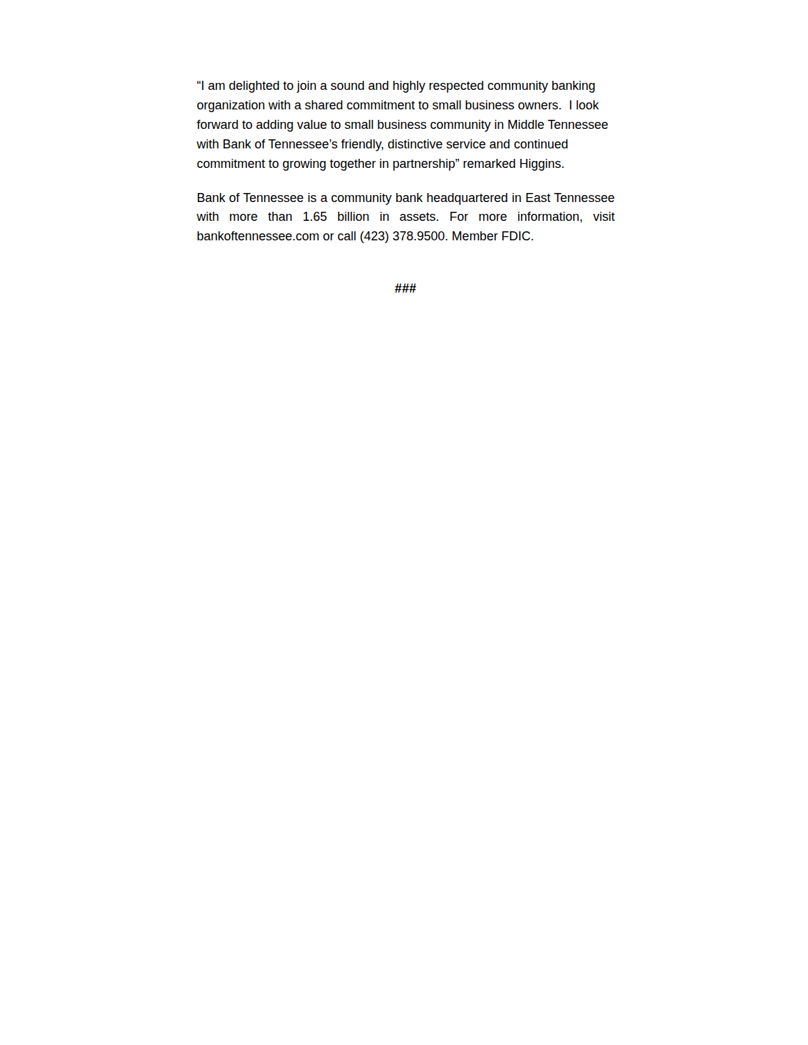“I am delighted to join a sound and highly respected community banking organization with a shared commitment to small business owners. I look forward to adding value to small business community in Middle Tennessee with Bank of Tennessee’s friendly, distinctive service and continued commitment to growing together in partnership” remarked Higgins.
Bank of Tennessee is a community bank headquartered in East Tennessee with more than 1.65 billion in assets. For more information, visit bankoftennessee.com or call (423) 378.9500. Member FDIC.
###